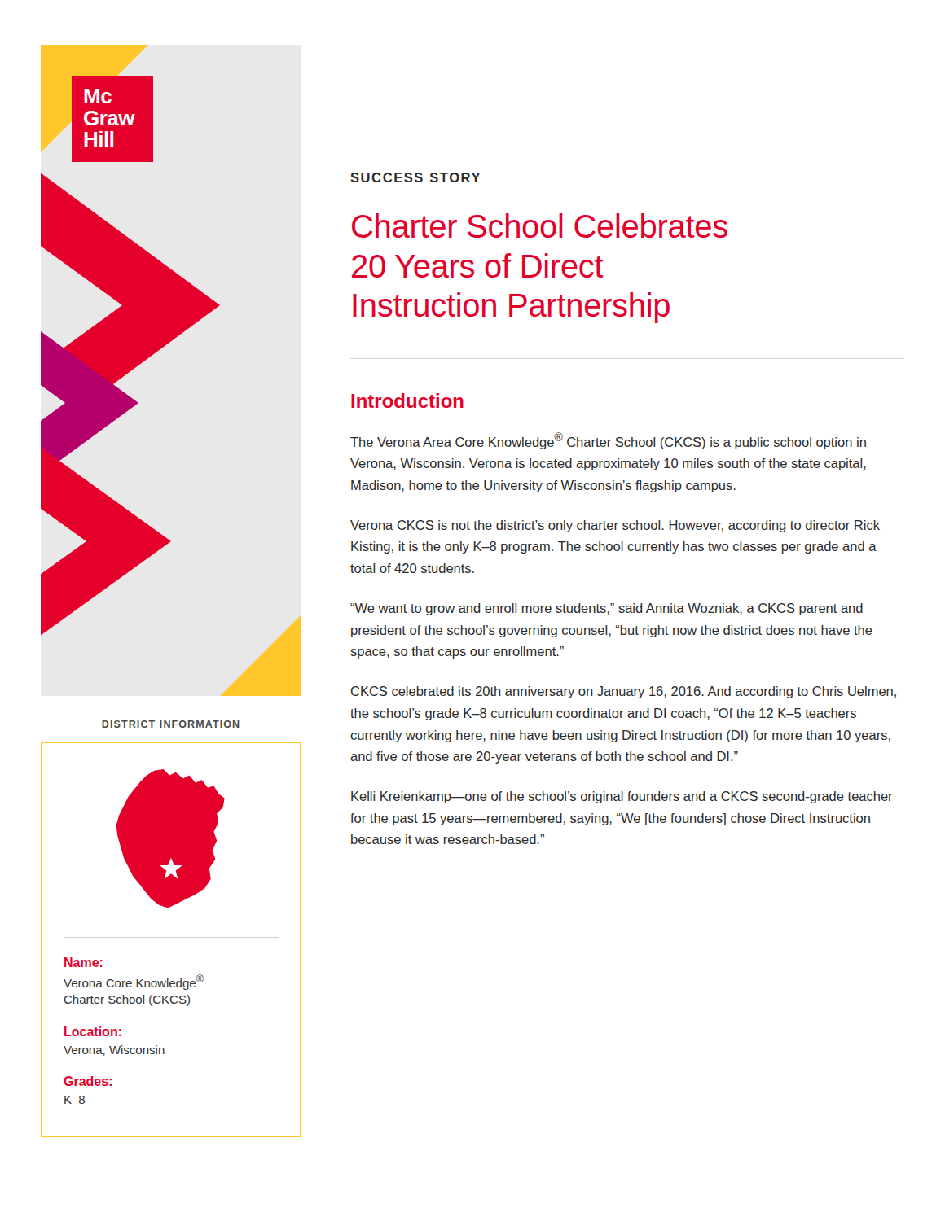Mc Graw Hill
DISTRICT INFORMATION
Name:
Verona Core Knowledge®
Charter School (CKCS)
Location:
Verona, Wisconsin
Grades:
K–8
SUCCESS STORY
Charter School Celebrates
20 Years of Direct
Instruction Partnership
Introduction
The Verona Area Core Knowledge® Charter School (CKCS) is a public school option in Verona, Wisconsin. Verona is located approximately 10 miles south of the state capital, Madison, home to the University of Wisconsin’s flagship campus.
Verona CKCS is not the district’s only charter school. However, according to director Rick Kisting, it is the only K–8 program. The school currently has two classes per grade and a total of 420 students.
“We want to grow and enroll more students,” said Annita Wozniak, a CKCS parent and president of the school’s governing counsel, “but right now the district does not have the space, so that caps our enrollment.”
CKCS celebrated its 20th anniversary on January 16, 2016. And according to Chris Uelmen, the school’s grade K–8 curriculum coordinator and DI coach, “Of the 12 K–5 teachers currently working here, nine have been using Direct Instruction (DI) for more than 10 years, and five of those are 20-year veterans of both the school and DI.”
Kelli Kreienkamp—one of the school’s original founders and a CKCS second-grade teacher for the past 15 years—remembered, saying, “We [the founders] chose Direct Instruction because it was research-based.”